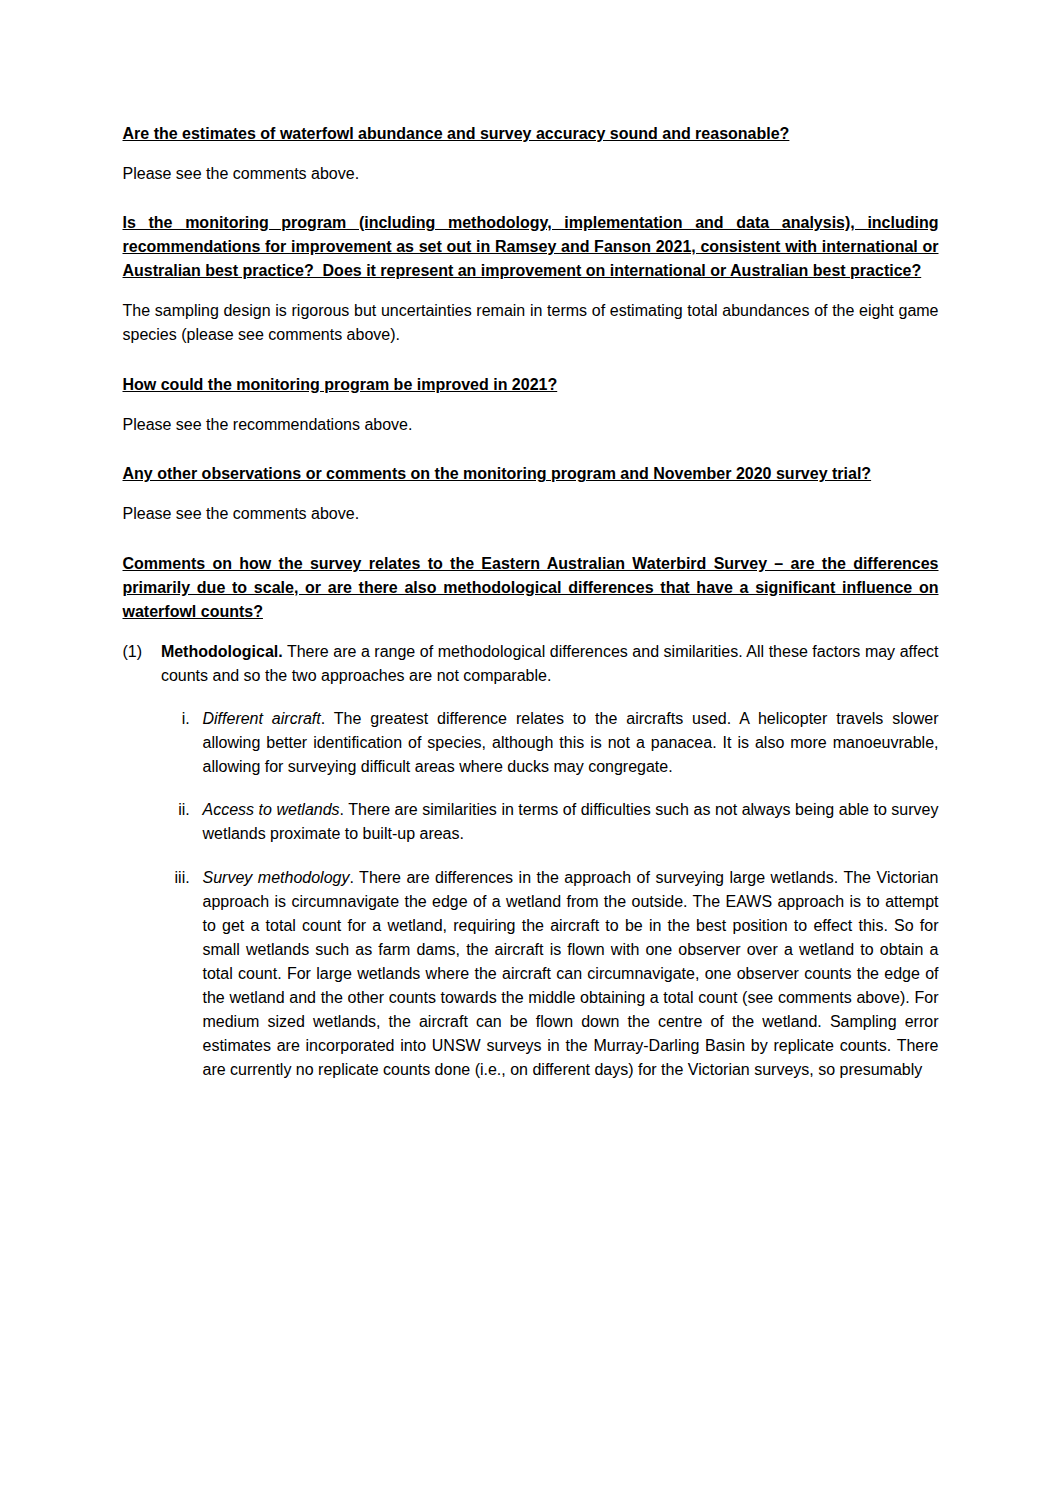Are the estimates of waterfowl abundance and survey accuracy sound and reasonable?
Please see the comments above.
Is the monitoring program (including methodology, implementation and data analysis), including recommendations for improvement as set out in Ramsey and Fanson 2021, consistent with international or Australian best practice? Does it represent an improvement on international or Australian best practice?
The sampling design is rigorous but uncertainties remain in terms of estimating total abundances of the eight game species (please see comments above).
How could the monitoring program be improved in 2021?
Please see the recommendations above.
Any other observations or comments on the monitoring program and November 2020 survey trial?
Please see the comments above.
Comments on how the survey relates to the Eastern Australian Waterbird Survey – are the differences primarily due to scale, or are there also methodological differences that have a significant influence on waterfowl counts?
Methodological. There are a range of methodological differences and similarities. All these factors may affect counts and so the two approaches are not comparable.
Different aircraft. The greatest difference relates to the aircrafts used. A helicopter travels slower allowing better identification of species, although this is not a panacea. It is also more manoeuvrable, allowing for surveying difficult areas where ducks may congregate.
Access to wetlands. There are similarities in terms of difficulties such as not always being able to survey wetlands proximate to built-up areas.
Survey methodology. There are differences in the approach of surveying large wetlands. The Victorian approach is circumnavigate the edge of a wetland from the outside. The EAWS approach is to attempt to get a total count for a wetland, requiring the aircraft to be in the best position to effect this. So for small wetlands such as farm dams, the aircraft is flown with one observer over a wetland to obtain a total count. For large wetlands where the aircraft can circumnavigate, one observer counts the edge of the wetland and the other counts towards the middle obtaining a total count (see comments above). For medium sized wetlands, the aircraft can be flown down the centre of the wetland. Sampling error estimates are incorporated into UNSW surveys in the Murray-Darling Basin by replicate counts. There are currently no replicate counts done (i.e., on different days) for the Victorian surveys, so presumably